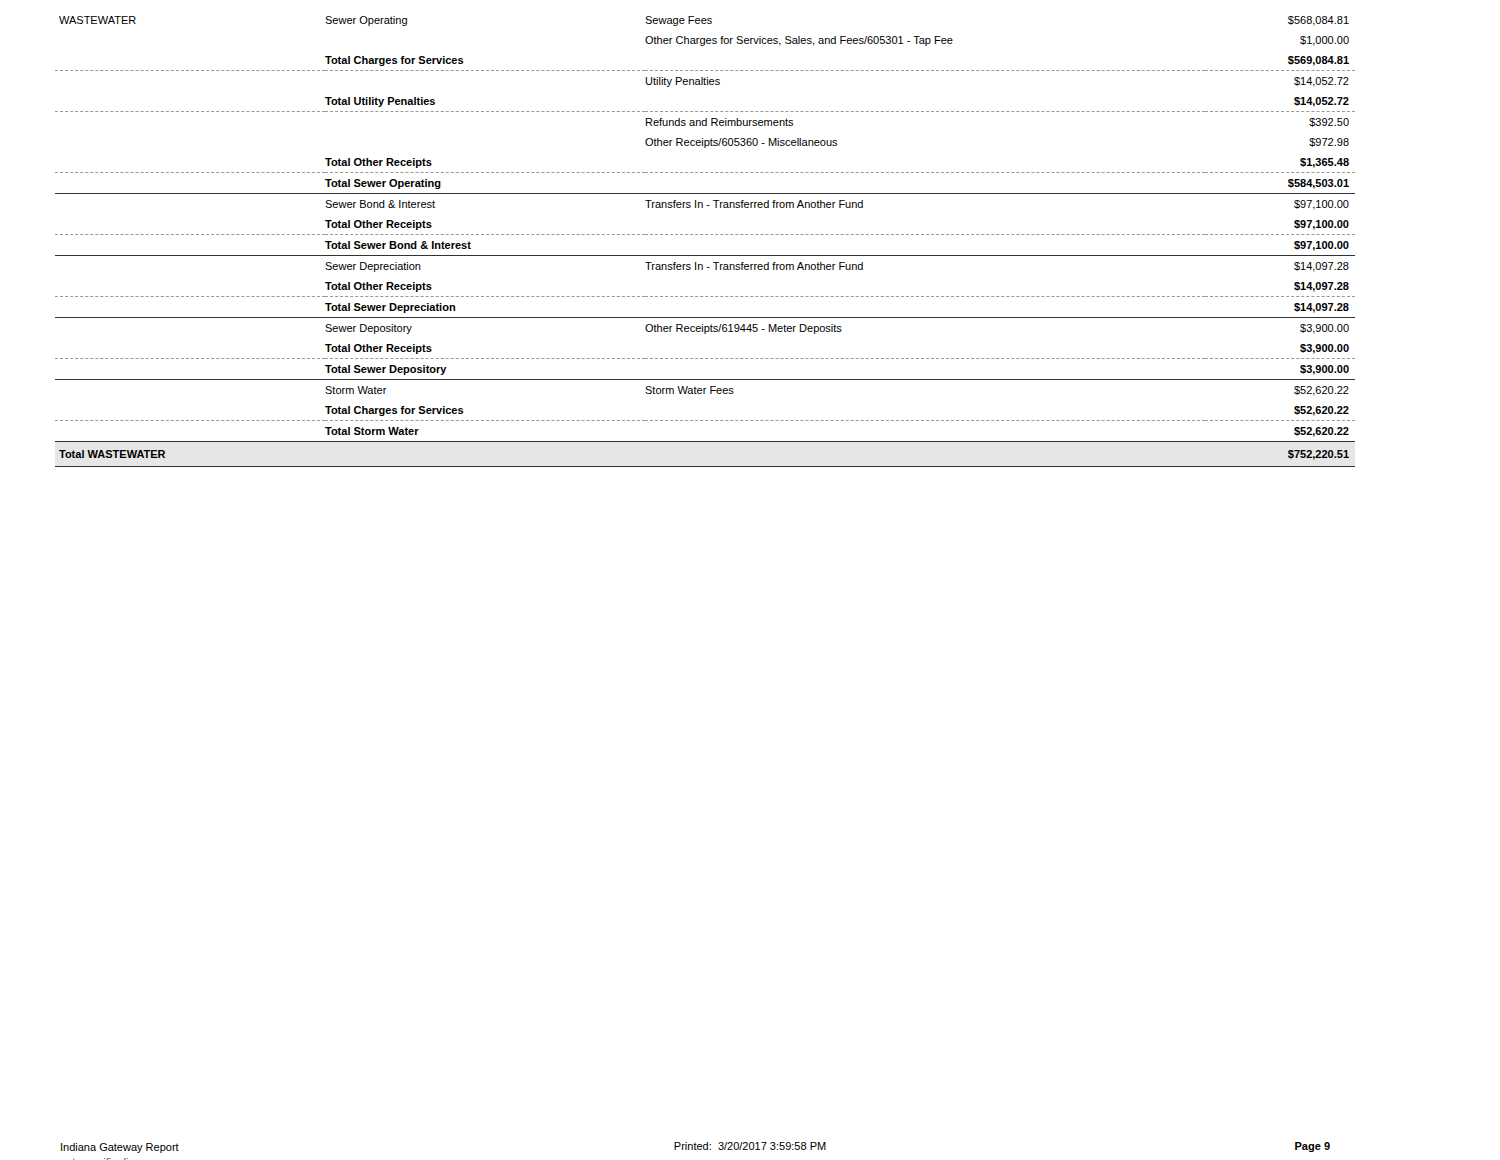| WASTEWATER | Sewer Operating | Sewage Fees | $568,084.81 |
| | | Other Charges for Services, Sales, and Fees/605301 - Tap Fee | $1,000.00 |
| | Total Charges for Services | | $569,084.81 |
| | | Utility Penalties | $14,052.72 |
| | Total Utility Penalties | | $14,052.72 |
| | | Refunds and Reimbursements | $392.50 |
| | | Other Receipts/605360 - Miscellaneous | $972.98 |
| | Total Other Receipts | | $1,365.48 |
| | Total Sewer Operating | | $584,503.01 |
| | Sewer Bond & Interest | Transfers In - Transferred from Another Fund | $97,100.00 |
| | Total Other Receipts | | $97,100.00 |
| | Total Sewer Bond & Interest | | $97,100.00 |
| | Sewer Depreciation | Transfers In - Transferred from Another Fund | $14,097.28 |
| | Total Other Receipts | | $14,097.28 |
| | Total Sewer Depreciation | | $14,097.28 |
| | Sewer Depository | Other Receipts/619445 - Meter Deposits | $3,900.00 |
| | Total Other Receipts | | $3,900.00 |
| | Total Sewer Depository | | $3,900.00 |
| | Storm Water | Storm Water Fees | $52,620.22 |
| | Total Charges for Services | | $52,620.22 |
| | Total Storm Water | | $52,620.22 |
Total WASTEWATER $752,220.51
Indiana Gateway Report
gateway.ifionline.org
Printed: 3/20/2017 3:59:58 PM
Page 9